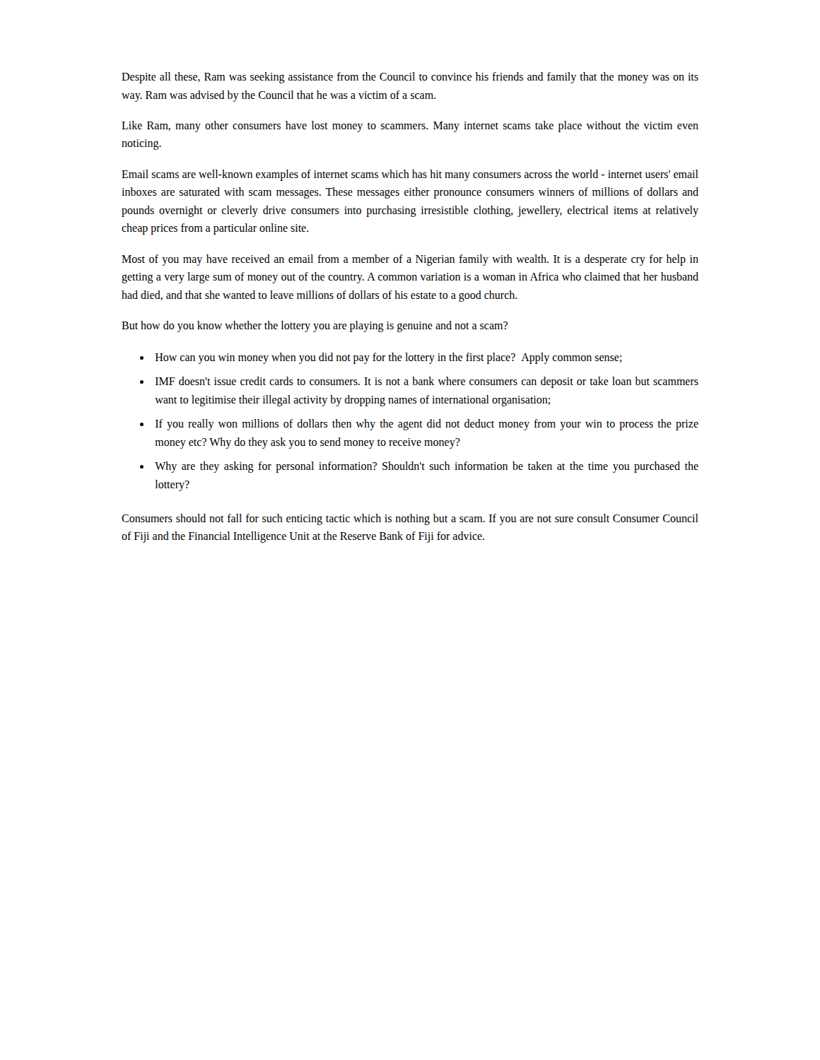Despite all these, Ram was seeking assistance from the Council to convince his friends and family that the money was on its way. Ram was advised by the Council that he was a victim of a scam.
Like Ram, many other consumers have lost money to scammers. Many internet scams take place without the victim even noticing.
Email scams are well-known examples of internet scams which has hit many consumers across the world - internet users' email inboxes are saturated with scam messages. These messages either pronounce consumers winners of millions of dollars and pounds overnight or cleverly drive consumers into purchasing irresistible clothing, jewellery, electrical items at relatively cheap prices from a particular online site.
Most of you may have received an email from a member of a Nigerian family with wealth. It is a desperate cry for help in getting a very large sum of money out of the country. A common variation is a woman in Africa who claimed that her husband had died, and that she wanted to leave millions of dollars of his estate to a good church.
But how do you know whether the lottery you are playing is genuine and not a scam?
How can you win money when you did not pay for the lottery in the first place? Apply common sense;
IMF doesn't issue credit cards to consumers. It is not a bank where consumers can deposit or take loan but scammers want to legitimise their illegal activity by dropping names of international organisation;
If you really won millions of dollars then why the agent did not deduct money from your win to process the prize money etc? Why do they ask you to send money to receive money?
Why are they asking for personal information? Shouldn't such information be taken at the time you purchased the lottery?
Consumers should not fall for such enticing tactic which is nothing but a scam. If you are not sure consult Consumer Council of Fiji and the Financial Intelligence Unit at the Reserve Bank of Fiji for advice.